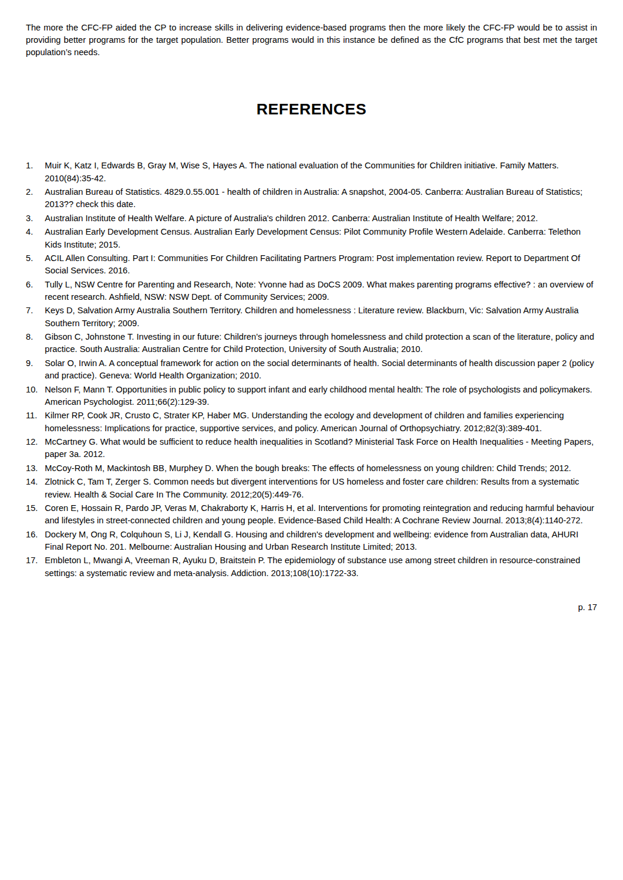The more the CFC-FP aided the CP to increase skills in delivering evidence-based programs then the more likely the CFC-FP would be to assist in providing better programs for the target population. Better programs would in this instance be defined as the CfC programs that best met the target population’s needs.
REFERENCES
1. Muir K, Katz I, Edwards B, Gray M, Wise S, Hayes A. The national evaluation of the Communities for Children initiative. Family Matters. 2010(84):35-42.
2. Australian Bureau of Statistics. 4829.0.55.001 - health of children in Australia: A snapshot, 2004-05. Canberra: Australian Bureau of Statistics; 2013?? check this date.
3. Australian Institute of Health Welfare. A picture of Australia's children 2012. Canberra: Australian Institute of Health Welfare; 2012.
4. Australian Early Development Census. Australian Early Development Census: Pilot Community Profile Western Adelaide. Canberra: Telethon Kids Institute; 2015.
5. ACIL Allen Consulting. Part I: Communities For Children Facilitating Partners Program: Post implementation review. Report to Department Of Social Services. 2016.
6. Tully L, NSW Centre for Parenting and Research, Note: Yvonne had as DoCS 2009. What makes parenting programs effective? : an overview of recent research. Ashfield, NSW: NSW Dept. of Community Services; 2009.
7. Keys D, Salvation Army Australia Southern Territory. Children and homelessness : Literature review. Blackburn, Vic: Salvation Army Australia Southern Territory; 2009.
8. Gibson C, Johnstone T. Investing in our future: Children’s journeys through homelessness and child protection a scan of the literature, policy and practice. South Australia: Australian Centre for Child Protection, University of South Australia; 2010.
9. Solar O, Irwin A. A conceptual framework for action on the social determinants of health. Social determinants of health discussion paper 2 (policy and practice). Geneva: World Health Organization; 2010.
10. Nelson F, Mann T. Opportunities in public policy to support infant and early childhood mental health: The role of psychologists and policymakers. American Psychologist. 2011;66(2):129-39.
11. Kilmer RP, Cook JR, Crusto C, Strater KP, Haber MG. Understanding the ecology and development of children and families experiencing homelessness: Implications for practice, supportive services, and policy. American Journal of Orthopsychiatry. 2012;82(3):389-401.
12. McCartney G. What would be sufficient to reduce health inequalities in Scotland? Ministerial Task Force on Health Inequalities - Meeting Papers, paper 3a. 2012.
13. McCoy-Roth M, Mackintosh BB, Murphey D. When the bough breaks: The effects of homelessness on young children: Child Trends; 2012.
14. Zlotnick C, Tam T, Zerger S. Common needs but divergent interventions for US homeless and foster care children: Results from a systematic review. Health & Social Care In The Community. 2012;20(5):449-76.
15. Coren E, Hossain R, Pardo JP, Veras M, Chakraborty K, Harris H, et al. Interventions for promoting reintegration and reducing harmful behaviour and lifestyles in street-connected children and young people. Evidence‐Based Child Health: A Cochrane Review Journal. 2013;8(4):1140-272.
16. Dockery M, Ong R, Colquhoun S, Li J, Kendall G. Housing and children's development and wellbeing: evidence from Australian data, AHURI Final Report No. 201. Melbourne: Australian Housing and Urban Research Institute Limited; 2013.
17. Embleton L, Mwangi A, Vreeman R, Ayuku D, Braitstein P. The epidemiology of substance use among street children in resource-constrained settings: a systematic review and meta-analysis. Addiction. 2013;108(10):1722-33.
p. 17